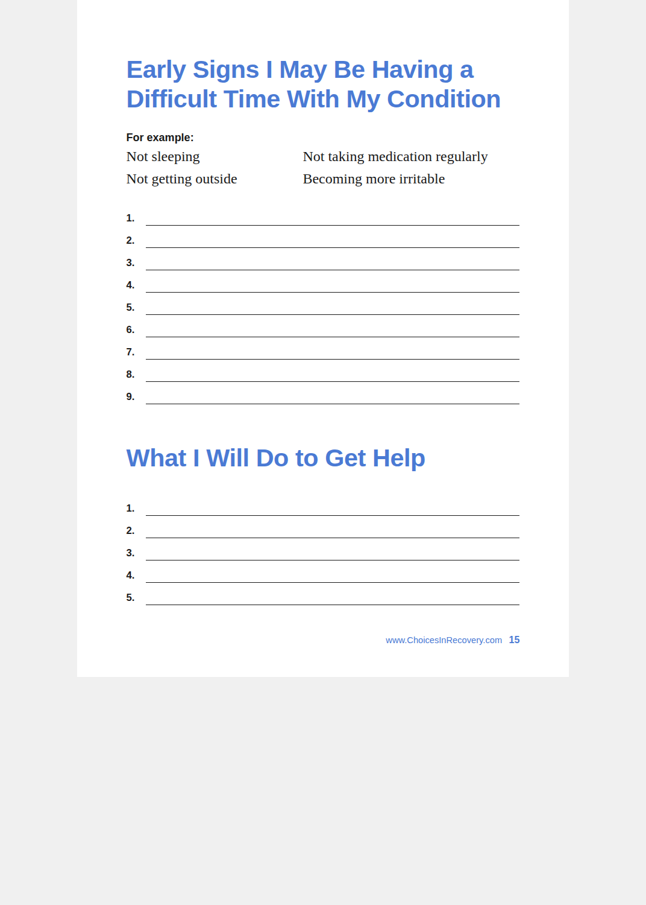Early Signs I May Be Having a
Difficult Time With My Condition
For example:
Not sleeping Not taking medication regularly Not getting outside Becoming more irritable
What I Will Do to Get Help
www.ChoicesInRecovery.com 15